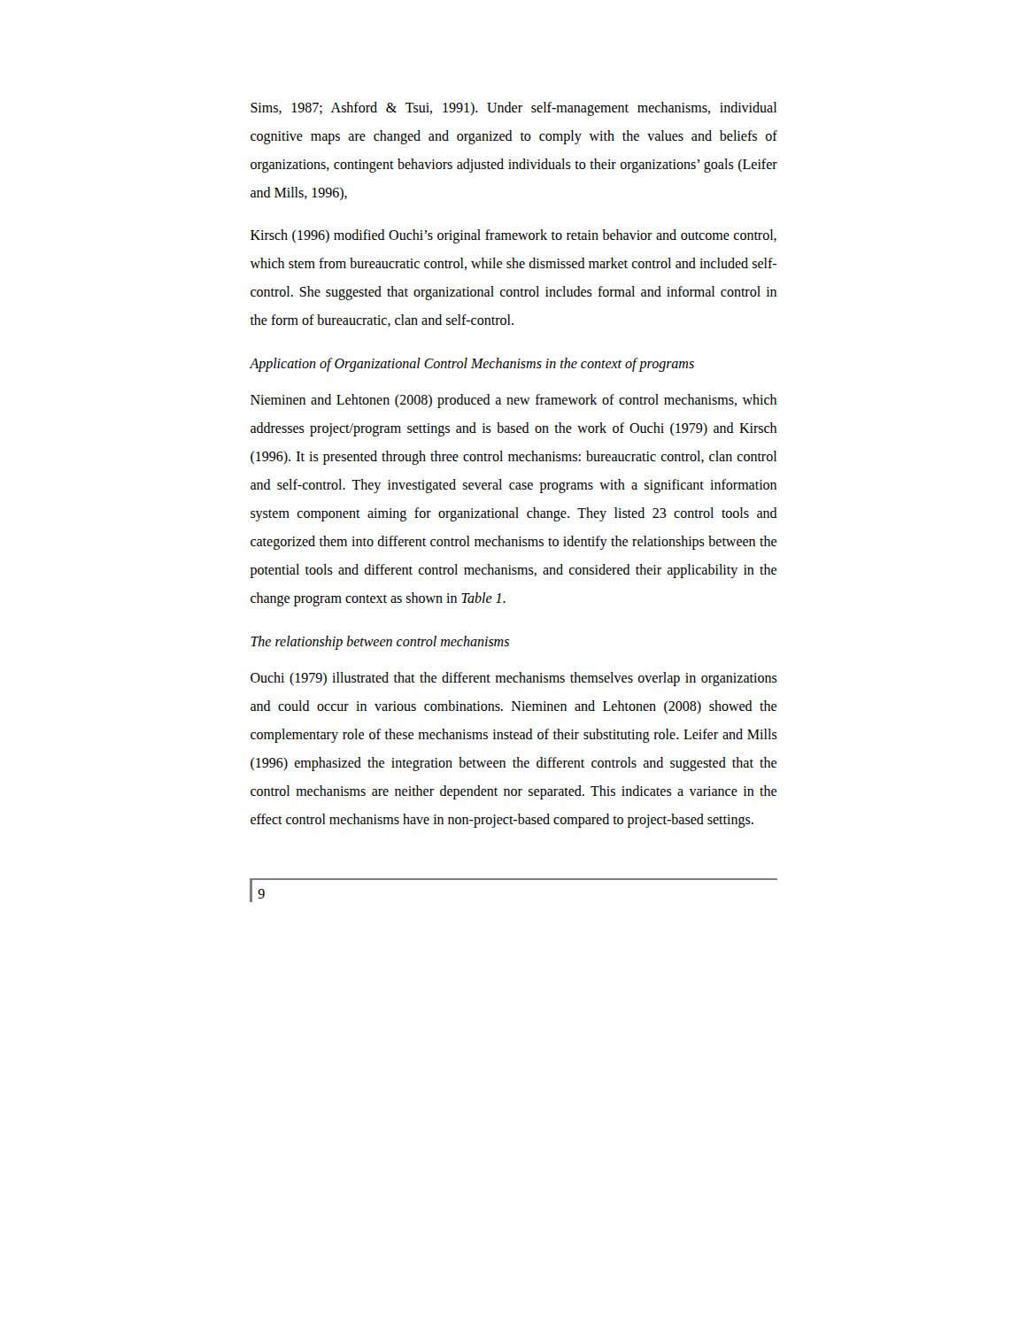Sims, 1987; Ashford & Tsui, 1991). Under self-management mechanisms, individual cognitive maps are changed and organized to comply with the values and beliefs of organizations, contingent behaviors adjusted individuals to their organizations’ goals (Leifer and Mills, 1996),
Kirsch (1996) modified Ouchi’s original framework to retain behavior and outcome control, which stem from bureaucratic control, while she dismissed market control and included self-control. She suggested that organizational control includes formal and informal control in the form of bureaucratic, clan and self-control.
Application of Organizational Control Mechanisms in the context of programs
Nieminen and Lehtonen (2008) produced a new framework of control mechanisms, which addresses project/program settings and is based on the work of Ouchi (1979) and Kirsch (1996). It is presented through three control mechanisms: bureaucratic control, clan control and self-control. They investigated several case programs with a significant information system component aiming for organizational change. They listed 23 control tools and categorized them into different control mechanisms to identify the relationships between the potential tools and different control mechanisms, and considered their applicability in the change program context as shown in Table 1.
The relationship between control mechanisms
Ouchi (1979) illustrated that the different mechanisms themselves overlap in organizations and could occur in various combinations. Nieminen and Lehtonen (2008) showed the complementary role of these mechanisms instead of their substituting role. Leifer and Mills (1996) emphasized the integration between the different controls and suggested that the control mechanisms are neither dependent nor separated. This indicates a variance in the effect control mechanisms have in non-project-based compared to project-based settings.
9